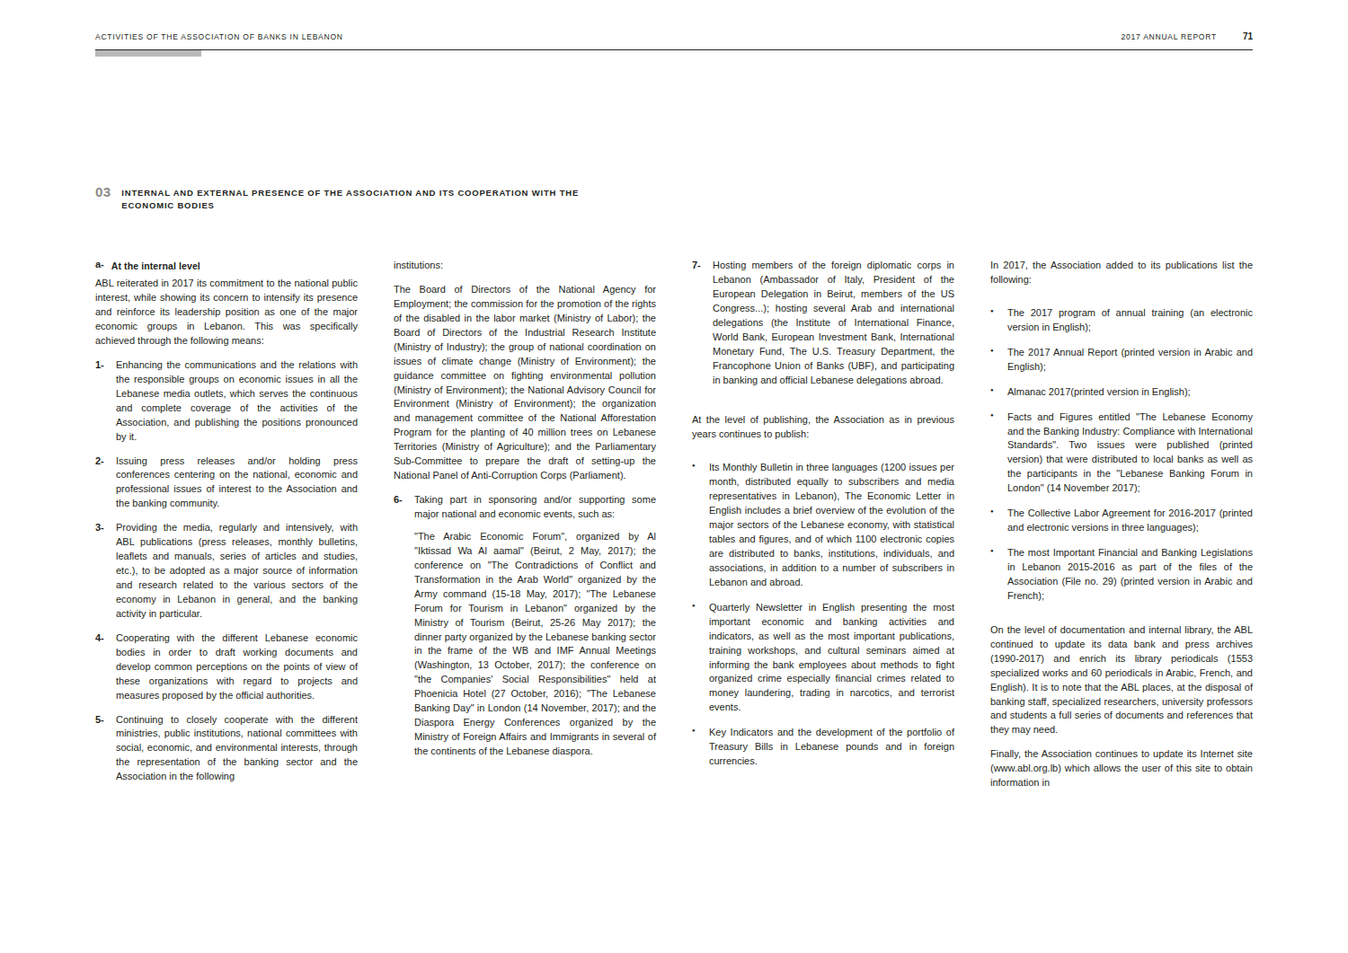Activities of the Association of Banks in Lebanon
2017 Annual Report 71
03
Internal and external presence of the association and its cooperation with the economic bodies
a-
At the internal level
ABL reiterated in 2017 its commitment to the national public interest, while showing its concern to intensify its presence and reinforce its leadership position as one of the major economic groups in Lebanon. This was specifically achieved through the following means:
1-
Enhancing the communications and the relations with the responsible groups on economic issues in all the Lebanese media outlets, which serves the continuous and complete coverage of the activities of the Association, and publishing the positions pronounced by it.
2-
Issuing press releases and/or holding press conferences centering on the national, economic and professional issues of interest to the Association and the banking community.
3-
Providing the media, regularly and intensively, with ABL publications (press releases, monthly bulletins, leaflets and manuals, series of articles and studies, etc.), to be adopted as a major source of information and research related to the various sectors of the economy in Lebanon in general, and the banking activity in particular.
4-
Cooperating with the different Lebanese economic bodies in order to draft working documents and develop common perceptions on the points of view of these organizations with regard to projects and measures proposed by the official authorities.
5-
Continuing to closely cooperate with the different ministries, public institutions, national committees with social, economic, and environmental interests, through the representation of the banking sector and the Association in the following
institutions:
The Board of Directors of the National Agency for Employment; the commission for the promotion of the rights of the disabled in the labor market (Ministry of Labor); the Board of Directors of the Industrial Research Institute (Ministry of Industry); the group of national coordination on issues of climate change (Ministry of Environment); the guidance committee on fighting environmental pollution (Ministry of Environment); the National Advisory Council for Environment (Ministry of Environment); the organization and management committee of the National Afforestation Program for the planting of 40 million trees on Lebanese Territories (Ministry of Agriculture); and the Parliamentary Sub-Committee to prepare the draft of setting-up the National Panel of Anti-Corruption Corps (Parliament).
6-
Taking part in sponsoring and/or supporting some major national and economic events, such as:
"The Arabic Economic Forum", organized by Al "Iktissad Wa Al aamal" (Beirut, 2 May, 2017); the conference on "The Contradictions of Conflict and Transformation in the Arab World" organized by the Army command (15-18 May, 2017); "The Lebanese Forum for Tourism in Lebanon" organized by the Ministry of Tourism (Beirut, 25-26 May 2017); the dinner party organized by the Lebanese banking sector in the frame of the WB and IMF Annual Meetings (Washington, 13 October, 2017); the conference on "the Companies' Social Responsibilities" held at Phoenicia Hotel (27 October, 2016); "The Lebanese Banking Day" in London (14 November, 2017); and the Diaspora Energy Conferences organized by the Ministry of Foreign Affairs and Immigrants in several of the continents of the Lebanese diaspora.
7-
Hosting members of the foreign diplomatic corps in Lebanon (Ambassador of Italy, President of the European Delegation in Beirut, members of the US Congress...); hosting several Arab and international delegations (the Institute of International Finance, World Bank, European Investment Bank, International Monetary Fund, The U.S. Treasury Department, the Francophone Union of Banks (UBF), and participating in banking and official Lebanese delegations abroad.
At the level of publishing, the Association as in previous years continues to publish:
Its Monthly Bulletin in three languages (1200 issues per month, distributed equally to subscribers and media representatives in Lebanon), The Economic Letter in English includes a brief overview of the evolution of the major sectors of the Lebanese economy, with statistical tables and figures, and of which 1100 electronic copies are distributed to banks, institutions, individuals, and associations, in addition to a number of subscribers in Lebanon and abroad.
Quarterly Newsletter in English presenting the most important economic and banking activities and indicators, as well as the most important publications, training workshops, and cultural seminars aimed at informing the bank employees about methods to fight organized crime especially financial crimes related to money laundering, trading in narcotics, and terrorist events.
Key Indicators and the development of the portfolio of Treasury Bills in Lebanese pounds and in foreign currencies.
In 2017, the Association added to its publications list the following:
The 2017 program of annual training (an electronic version in English);
The 2017 Annual Report (printed version in Arabic and English);
Almanac 2017(printed version in English);
Facts and Figures entitled "The Lebanese Economy and the Banking Industry: Compliance with International Standards". Two issues were published (printed version) that were distributed to local banks as well as the participants in the "Lebanese Banking Forum in London" (14 November 2017);
The Collective Labor Agreement for 2016-2017 (printed and electronic versions in three languages);
The most Important Financial and Banking Legislations in Lebanon 2015-2016 as part of the files of the Association (File no. 29) (printed version in Arabic and French);
On the level of documentation and internal library, the ABL continued to update its data bank and press archives (1990-2017) and enrich its library periodicals (1553 specialized works and 60 periodicals in Arabic, French, and English). It is to note that the ABL places, at the disposal of banking staff, specialized researchers, university professors and students a full series of documents and references that they may need.
Finally, the Association continues to update its Internet site (www.abl.org.lb) which allows the user of this site to obtain information in